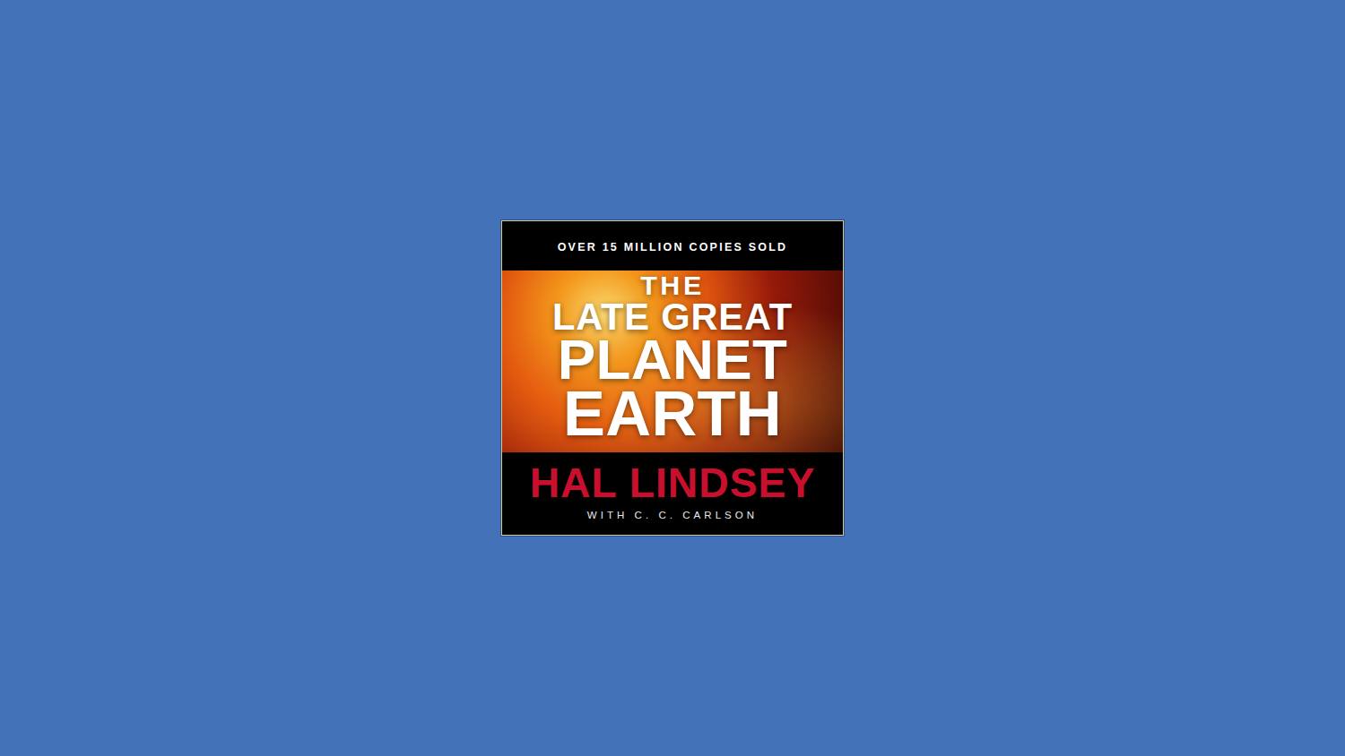Over 15 Million Copies Sold
The Late Great Planet Earth
Hal Lindsey
with C. C. Carlson